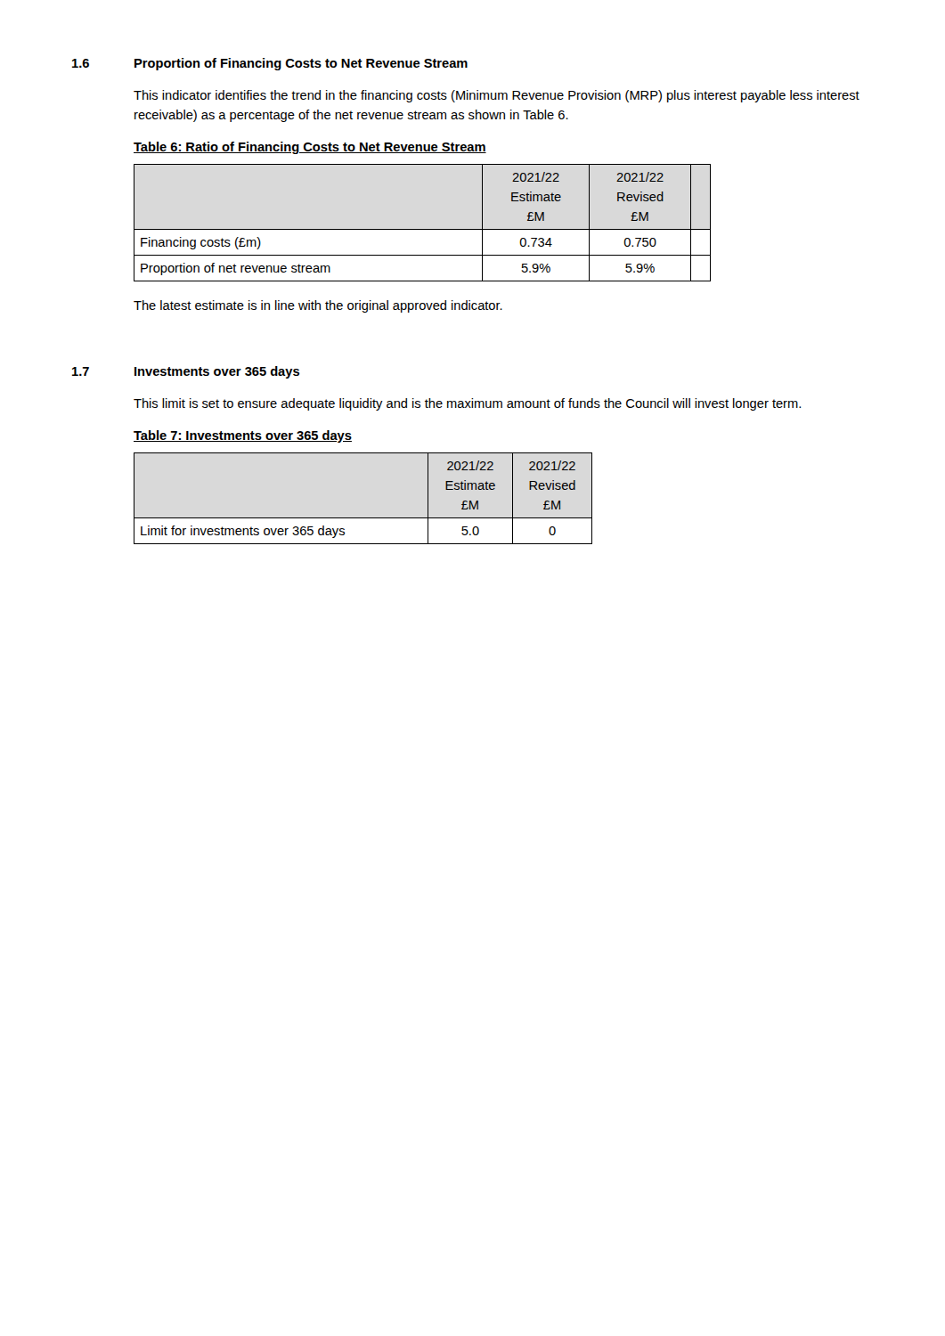1.6 Proportion of Financing Costs to Net Revenue Stream
This indicator identifies the trend in the financing costs (Minimum Revenue Provision (MRP) plus interest payable less interest receivable) as a percentage of the net revenue stream as shown in Table 6.
Table 6: Ratio of Financing Costs to Net Revenue Stream
| | 2021/22 Estimate £M | 2021/22 Revised £M | |
| --- | --- | --- | --- |
| Financing costs (£m) | 0.734 | 0.750 | |
| Proportion of net revenue stream | 5.9% | 5.9% | |
The latest estimate is in line with the original approved indicator.
1.7 Investments over 365 days
This limit is set to ensure adequate liquidity and is the maximum amount of funds the Council will invest longer term.
Table 7: Investments over 365 days
| | 2021/22 Estimate £M | 2021/22 Revised £M |
| --- | --- | --- |
| Limit for investments over 365 days | 5.0 | 0 |